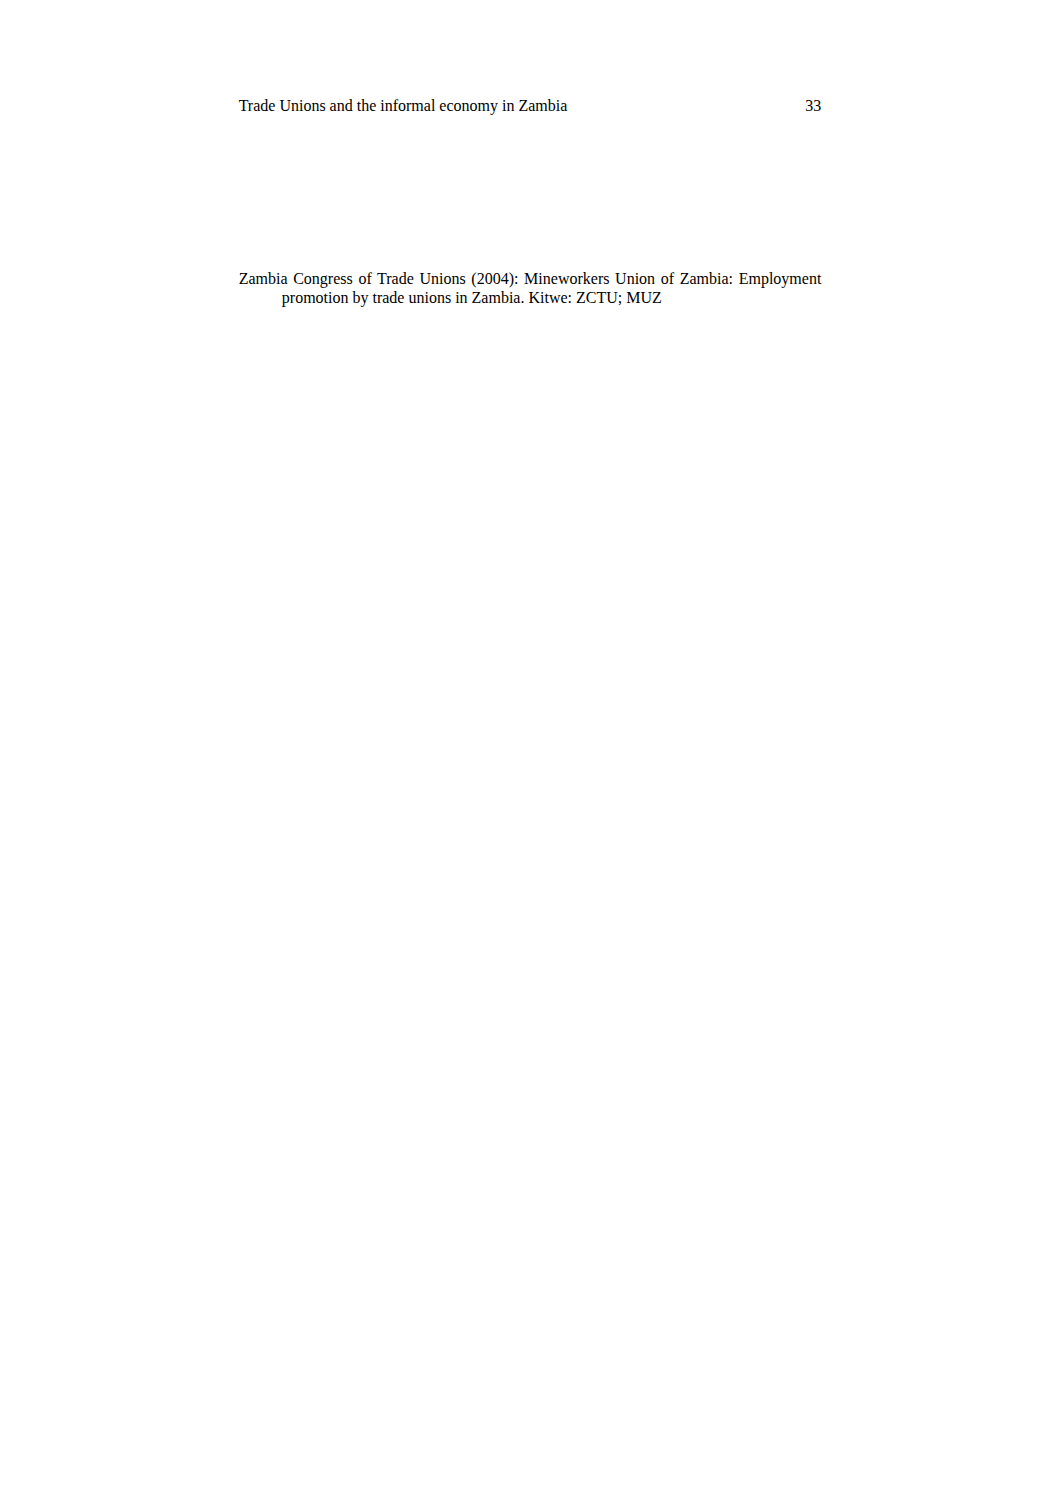Trade Unions and the informal economy in Zambia 33
Zambia Congress of Trade Unions (2004): Mineworkers Union of Zambia: Employment promotion by trade unions in Zambia. Kitwe: ZCTU; MUZ